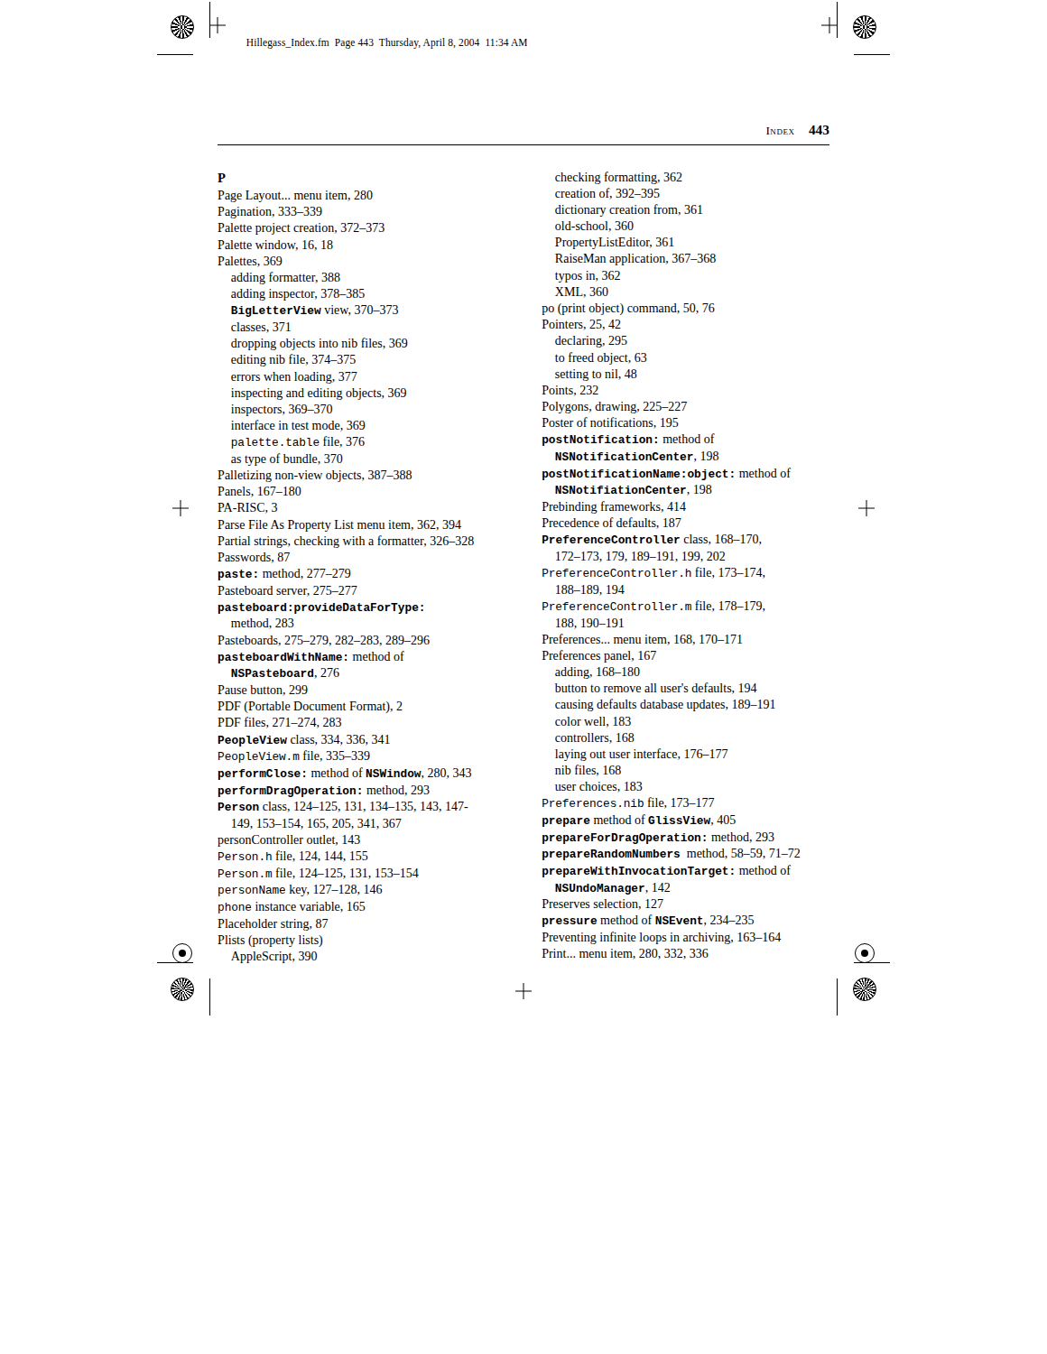Hillegass_Index.fm Page 443 Thursday, April 8, 2004 11:34 AM
Index 443
P
Page Layout... menu item, 280
Pagination, 333–339
Palette project creation, 372–373
Palette window, 16, 18
Palettes, 369
adding formatter, 388
adding inspector, 378–385
BigLetterView view, 370–373
classes, 371
dropping objects into nib files, 369
editing nib file, 374–375
errors when loading, 377
inspecting and editing objects, 369
inspectors, 369–370
interface in test mode, 369
palette.table file, 376
as type of bundle, 370
Palletizing non-view objects, 387–388
Panels, 167–180
PA-RISC, 3
Parse File As Property List menu item, 362, 394
Partial strings, checking with a formatter, 326–328
Passwords, 87
paste: method, 277–279
Pasteboard server, 275–277
pasteboard:provideDataForType:
method, 283
Pasteboards, 275–279, 282–283, 289–296
pasteboardWithName: method of
NSPasteboard, 276
Pause button, 299
PDF (Portable Document Format), 2
PDF files, 271–274, 283
PeopleView class, 334, 336, 341
PeopleView.m file, 335–339
performClose: method of NSWindow, 280, 343
performDragOperation: method, 293
Person class, 124–125, 131, 134–135, 143, 147-
149, 153–154, 165, 205, 341, 367
personController outlet, 143
Person.h file, 124, 144, 155
Person.m file, 124–125, 131, 153–154
personName key, 127–128, 146
phone instance variable, 165
Placeholder string, 87
Plists (property lists)
AppleScript, 390
checking formatting, 362
creation of, 392–395
dictionary creation from, 361
old-school, 360
PropertyListEditor, 361
RaiseMan application, 367–368
typos in, 362
XML, 360
po (print object) command, 50, 76
Pointers, 25, 42
declaring, 295
to freed object, 63
setting to nil, 48
Points, 232
Polygons, drawing, 225–227
Poster of notifications, 195
postNotification: method of
NSNotificationCenter, 198
postNotificationName:object: method of
NSNotifiationCenter, 198
Prebinding frameworks, 414
Precedence of defaults, 187
PreferenceController class, 168–170,
172–173, 179, 189–191, 199, 202
PreferenceController.h file, 173–174,
188–189, 194
PreferenceController.m file, 178–179,
188, 190–191
Preferences... menu item, 168, 170–171
Preferences panel, 167
adding, 168–180
button to remove all user's defaults, 194
causing defaults database updates, 189–191
color well, 183
controllers, 168
laying out user interface, 176–177
nib files, 168
user choices, 183
Preferences.nib file, 173–177
prepare method of GlissView, 405
prepareForDragOperation: method, 293
prepareRandomNumbers method, 58–59, 71–72
prepareWithInvocationTarget: method of
NSUndoManager, 142
Preserves selection, 127
pressure method of NSEvent, 234–235
Preventing infinite loops in archiving, 163–164
Print... menu item, 280, 332, 336